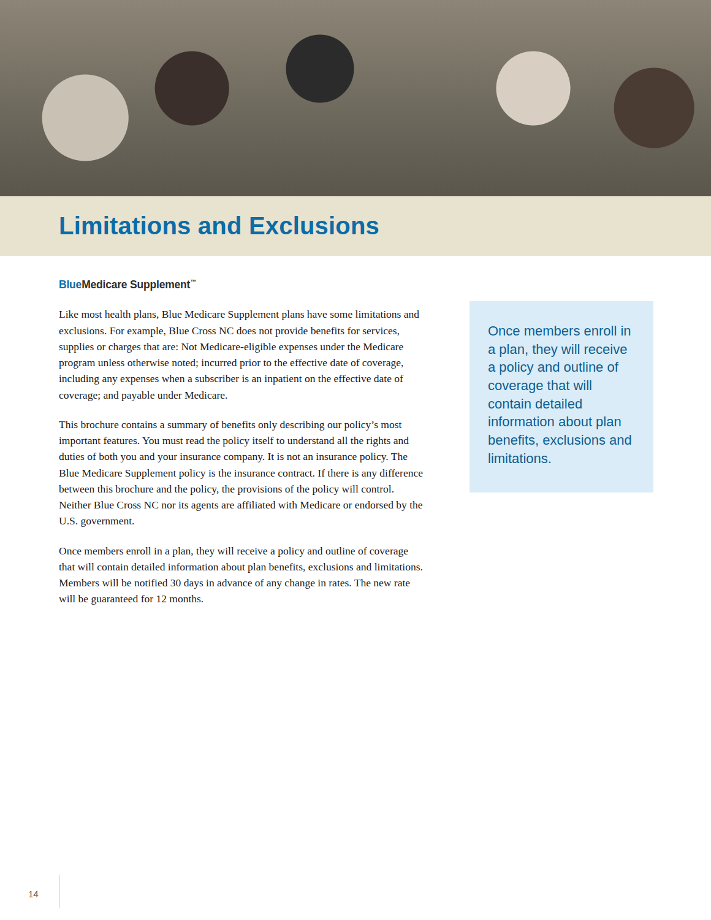Limitations and Exclusions
Blue Medicare Supplement™
Like most health plans, Blue Medicare Supplement plans have some limitations and exclusions. For example, Blue Cross NC does not provide benefits for services, supplies or charges that are: Not Medicare-eligible expenses under the Medicare program unless otherwise noted; incurred prior to the effective date of coverage, including any expenses when a subscriber is an inpatient on the effective date of coverage; and payable under Medicare.
This brochure contains a summary of benefits only describing our policy’s most important features. You must read the policy itself to understand all the rights and duties of both you and your insurance company. It is not an insurance policy. The Blue Medicare Supplement policy is the insurance contract. If there is any difference between this brochure and the policy, the provisions of the policy will control. Neither Blue Cross NC nor its agents are affiliated with Medicare or endorsed by the U.S. government.
Once members enroll in a plan, they will receive a policy and outline of coverage that will contain detailed information about plan benefits, exclusions and limitations. Members will be notified 30 days in advance of any change in rates. The new rate will be guaranteed for 12 months.
Once members enroll in a plan, they will receive a policy and outline of coverage that will contain detailed information about plan benefits, exclusions and limitations.
14